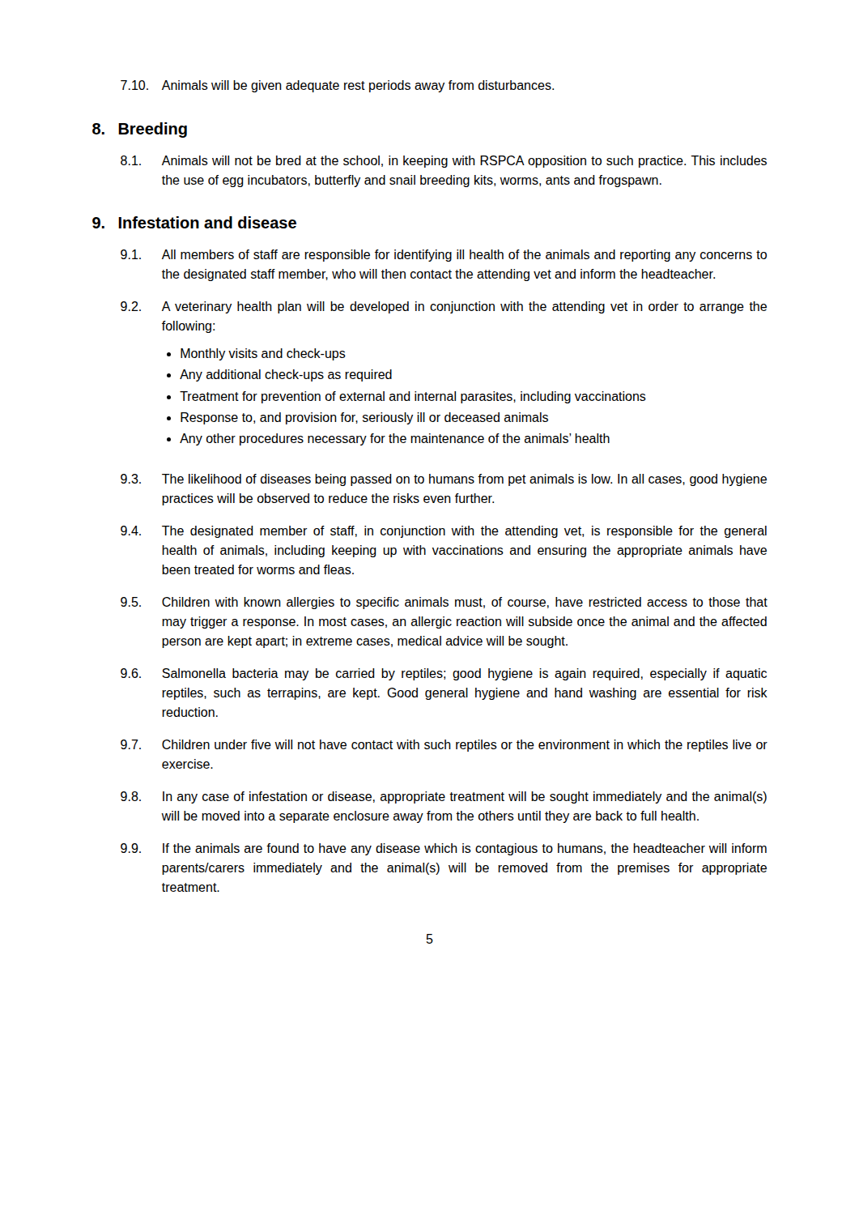7.10.
Animals will be given adequate rest periods away from disturbances.
8.
Breeding
8.1.
Animals will not be bred at the school, in keeping with RSPCA opposition to such practice. This includes the use of egg incubators, butterfly and snail breeding kits, worms, ants and frogspawn.
9.
Infestation and disease
9.1.
All members of staff are responsible for identifying ill health of the animals and reporting any concerns to the designated staff member, who will then contact the attending vet and inform the headteacher.
9.2.
A veterinary health plan will be developed in conjunction with the attending vet in order to arrange the following:
Monthly visits and check-ups
Any additional check-ups as required
Treatment for prevention of external and internal parasites, including vaccinations
Response to, and provision for, seriously ill or deceased animals
Any other procedures necessary for the maintenance of the animals’ health
9.3.
The likelihood of diseases being passed on to humans from pet animals is low. In all cases, good hygiene practices will be observed to reduce the risks even further.
9.4.
The designated member of staff, in conjunction with the attending vet, is responsible for the general health of animals, including keeping up with vaccinations and ensuring the appropriate animals have been treated for worms and fleas.
9.5.
Children with known allergies to specific animals must, of course, have restricted access to those that may trigger a response. In most cases, an allergic reaction will subside once the animal and the affected person are kept apart; in extreme cases, medical advice will be sought.
9.6.
Salmonella bacteria may be carried by reptiles; good hygiene is again required, especially if aquatic reptiles, such as terrapins, are kept. Good general hygiene and hand washing are essential for risk reduction.
9.7.
Children under five will not have contact with such reptiles or the environment in which the reptiles live or exercise.
9.8.
In any case of infestation or disease, appropriate treatment will be sought immediately and the animal(s) will be moved into a separate enclosure away from the others until they are back to full health.
9.9.
If the animals are found to have any disease which is contagious to humans, the headteacher will inform parents/carers immediately and the animal(s) will be removed from the premises for appropriate treatment.
5